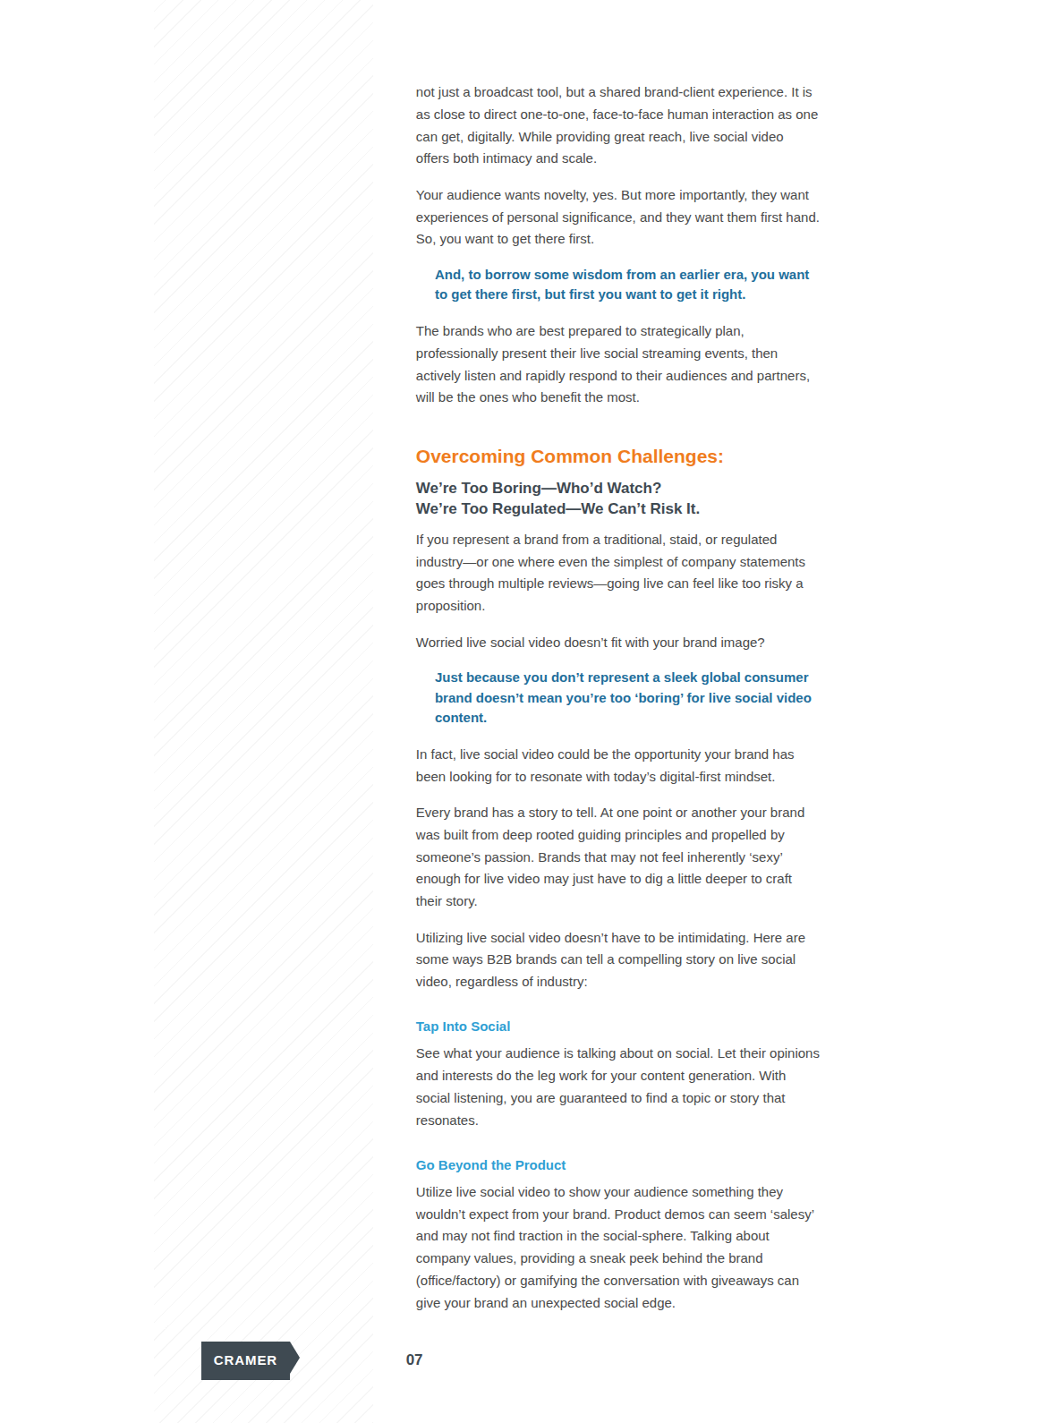not just a broadcast tool, but a shared brand-client experience. It is as close to direct one-to-one, face-to-face human interaction as one can get, digitally. While providing great reach, live social video offers both intimacy and scale.
Your audience wants novelty, yes. But more importantly, they want experiences of personal significance, and they want them first hand. So, you want to get there first.
And, to borrow some wisdom from an earlier era, you want to get there first, but first you want to get it right.
The brands who are best prepared to strategically plan, professionally present their live social streaming events, then actively listen and rapidly respond to their audiences and partners, will be the ones who benefit the most.
Overcoming Common Challenges:
We’re Too Boring—Who’d Watch?
We’re Too Regulated—We Can’t Risk It.
If you represent a brand from a traditional, staid, or regulated industry—or one where even the simplest of company statements goes through multiple reviews—going live can feel like too risky a proposition.
Worried live social video doesn’t fit with your brand image?
Just because you don’t represent a sleek global consumer brand doesn’t mean you’re too ‘boring’ for live social video content.
In fact, live social video could be the opportunity your brand has been looking for to resonate with today’s digital-first mindset.
Every brand has a story to tell. At one point or another your brand was built from deep rooted guiding principles and propelled by someone’s passion. Brands that may not feel inherently ‘sexy’ enough for live video may just have to dig a little deeper to craft their story.
Utilizing live social video doesn’t have to be intimidating. Here are some ways B2B brands can tell a compelling story on live social video, regardless of industry:
Tap Into Social
See what your audience is talking about on social. Let their opinions and interests do the leg work for your content generation. With social listening, you are guaranteed to find a topic or story that resonates.
Go Beyond the Product
Utilize live social video to show your audience something they wouldn’t expect from your brand. Product demos can seem ‘salesy’ and may not find traction in the social-sphere. Talking about company values, providing a sneak peek behind the brand (office/factory) or gamifying the conversation with giveaways can give your brand an unexpected social edge.
CRAMER
07